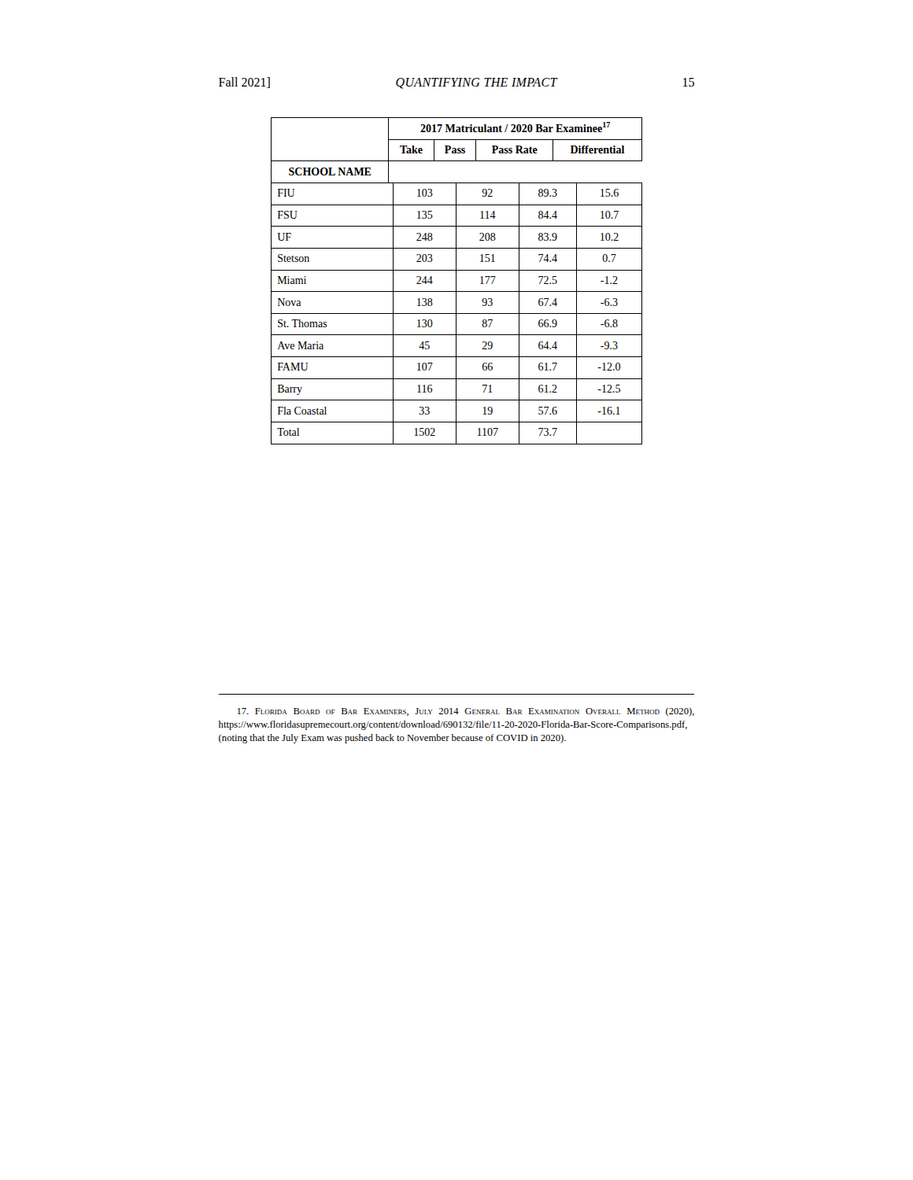Fall 2021]
QUANTIFYING THE IMPACT
15
| | 2017 Matriculant / 2020 Bar Examinee 17 |
| --- | --- |
| Take | Pass | Pass Rate | Differential |
| SCHOOL NAME | |
| FIU | 103 | 92 | 89.3 | 15.6 |
| FSU | 135 | 114 | 84.4 | 10.7 |
| UF | 248 | 208 | 83.9 | 10.2 |
| Stetson | 203 | 151 | 74.4 | 0.7 |
| Miami | 244 | 177 | 72.5 | -1.2 |
| Nova | 138 | 93 | 67.4 | -6.3 |
| St. Thomas | 130 | 87 | 66.9 | -6.8 |
| Ave Maria | 45 | 29 | 64.4 | -9.3 |
| FAMU | 107 | 66 | 61.7 | -12.0 |
| Barry | 116 | 71 | 61.2 | -12.5 |
| Fla Coastal | 33 | 19 | 57.6 | -16.1 |
| Total | 1502 | 1107 | 73.7 | |
17. Florida Board of Bar Examiners, July 2014 General Bar Examination Overall Method (2020), https://www.floridasupremecourt.org/content/download/690132/file/11-20-2020-Florida-Bar-Score-Comparisons.pdf, (noting that the July Exam was pushed back to November because of COVID in 2020).